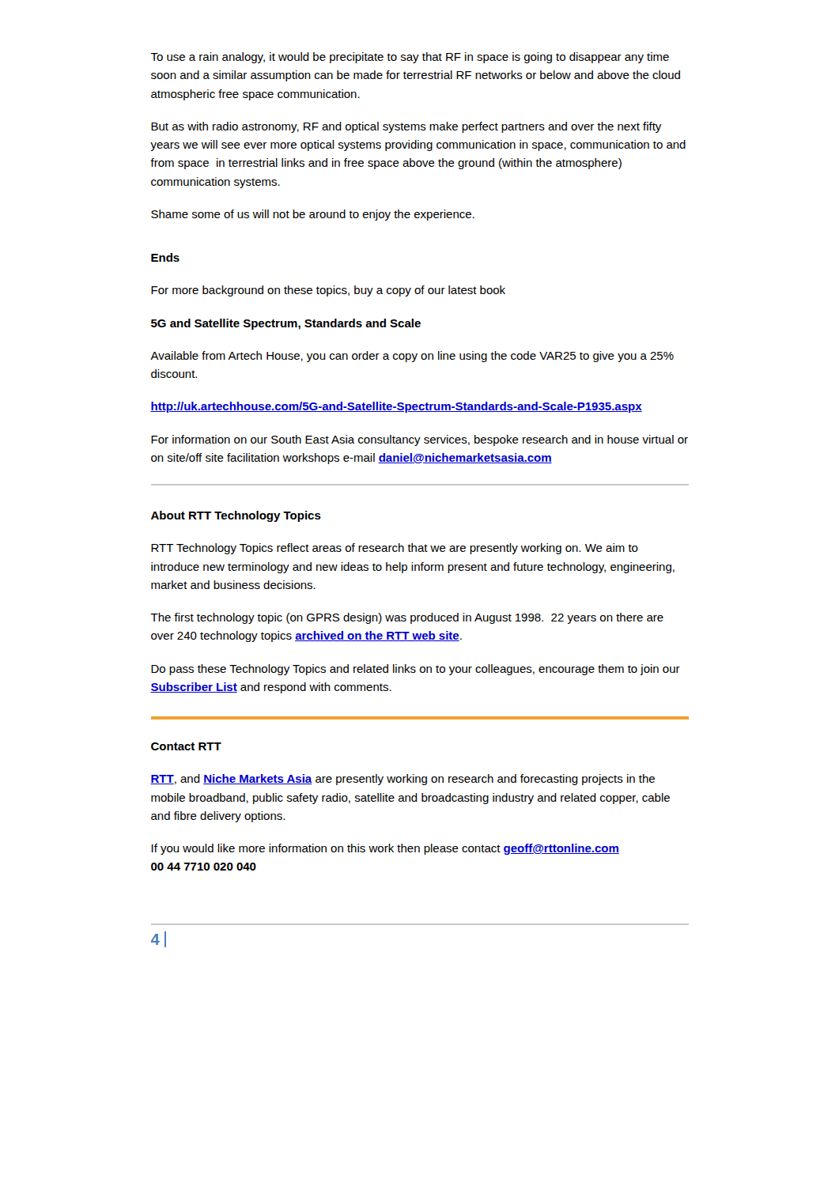To use a rain analogy, it would be precipitate to say that RF in space is going to disappear any time soon and a similar assumption can be made for terrestrial RF networks or below and above the cloud atmospheric free space communication.
But as with radio astronomy, RF and optical systems make perfect partners and over the next fifty years we will see ever more optical systems providing communication in space, communication to and from space in terrestrial links and in free space above the ground (within the atmosphere) communication systems.
Shame some of us will not be around to enjoy the experience.
Ends
For more background on these topics, buy a copy of our latest book
5G and Satellite Spectrum, Standards and Scale
Available from Artech House, you can order a copy on line using the code VAR25 to give you a 25% discount.
http://uk.artechhouse.com/5G-and-Satellite-Spectrum-Standards-and-Scale-P1935.aspx
For information on our South East Asia consultancy services, bespoke research and in house virtual or on site/off site facilitation workshops e-mail daniel@nichemarketsasia.com
About RTT Technology Topics
RTT Technology Topics reflect areas of research that we are presently working on. We aim to introduce new terminology and new ideas to help inform present and future technology, engineering, market and business decisions.
The first technology topic (on GPRS design) was produced in August 1998. 22 years on there are over 240 technology topics archived on the RTT web site.
Do pass these Technology Topics and related links on to your colleagues, encourage them to join our Subscriber List and respond with comments.
Contact RTT
RTT, and Niche Markets Asia are presently working on research and forecasting projects in the mobile broadband, public safety radio, satellite and broadcasting industry and related copper, cable and fibre delivery options.
If you would like more information on this work then please contact geoff@rttonline.com
00 44 7710 020 040
4